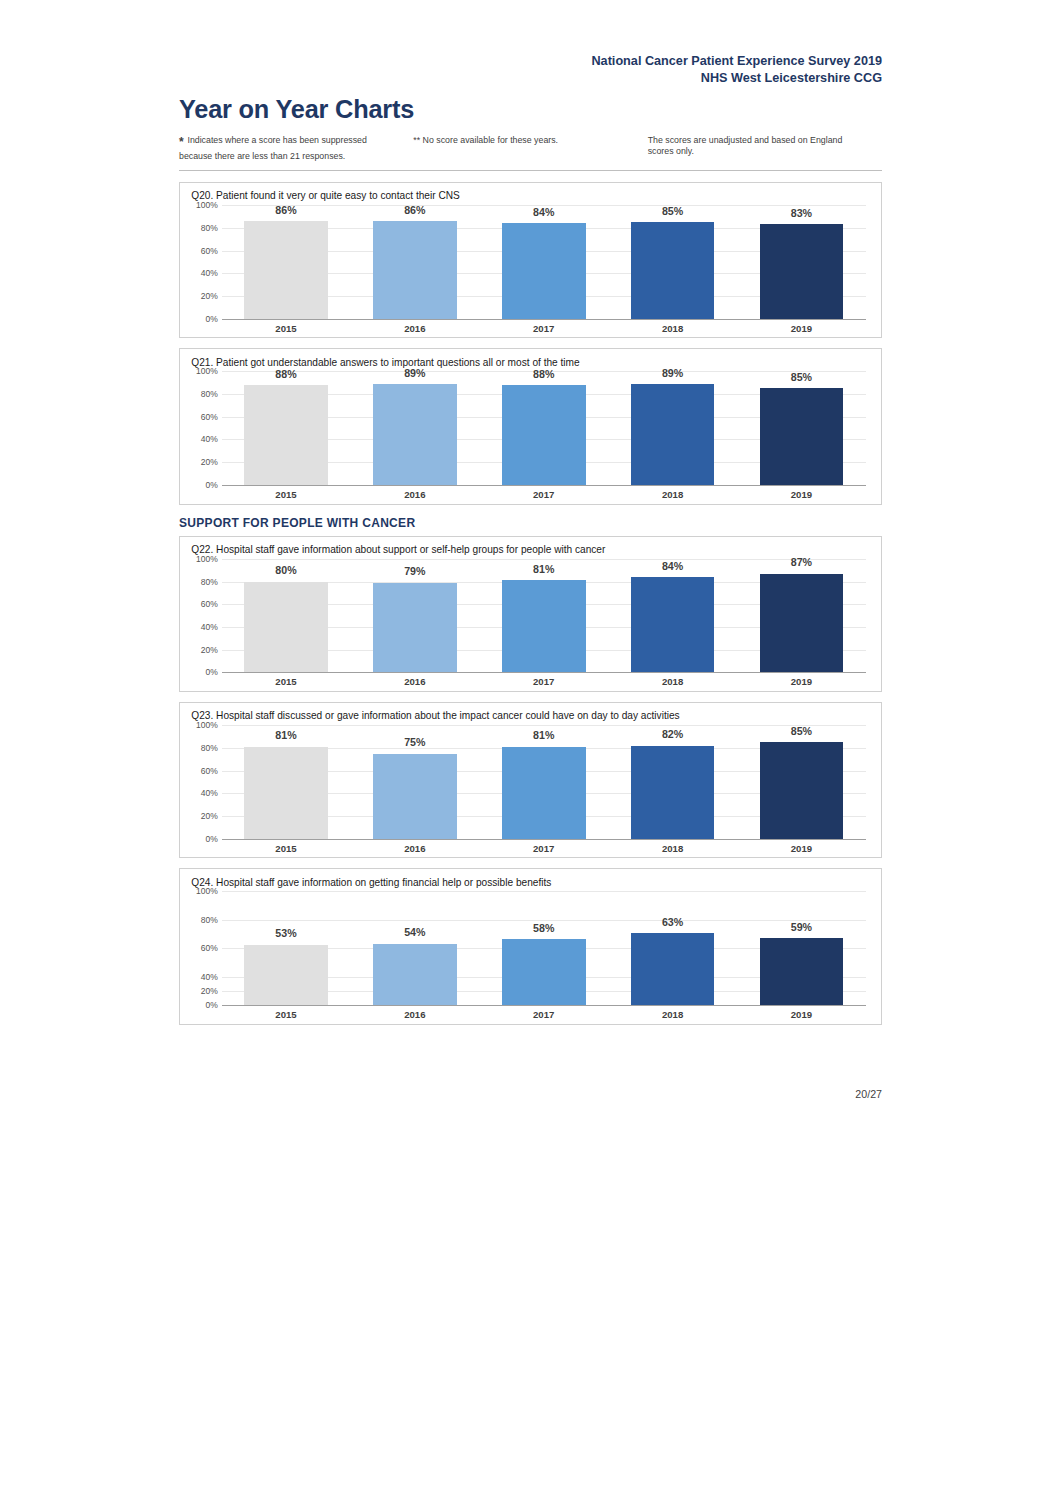National Cancer Patient Experience Survey 2019
NHS West Leicestershire CCG
Year on Year Charts
*Indicates where a score has been suppressed because there are less than 21 responses.
** No score available for these years.
The scores are unadjusted and based on England scores only.
Q20. Patient found it very or quite easy to contact their CNS
100%
80%
60%
40%
20%
0%
86%
86%
84%
85%
83%
2015
2016
2017
2018
2019
Q21. Patient got understandable answers to important questions all or most of the time
100%
80%
60%
40%
20%
0%
88%
89%
88%
89%
85%
2015
2016
2017
2018
2019
SUPPORT FOR PEOPLE WITH CANCER
Q22. Hospital staff gave information about support or self-help groups for people with cancer
100%
80%
60%
40%
20%
0%
80%
79%
81%
84%
87%
2015
2016
2017
2018
2019
Q23. Hospital staff discussed or gave information about the impact cancer could have on day to day activities
100%
80%
60%
40%
20%
0%
81%
75%
81%
82%
85%
2015
2016
2017
2018
2019
Q24. Hospital staff gave information on getting financial help or possible benefits
100%
80%
60%
40%
20%
0%
53%
54%
58%
63%
59%
2015
2016
2017
2018
2019
20/27